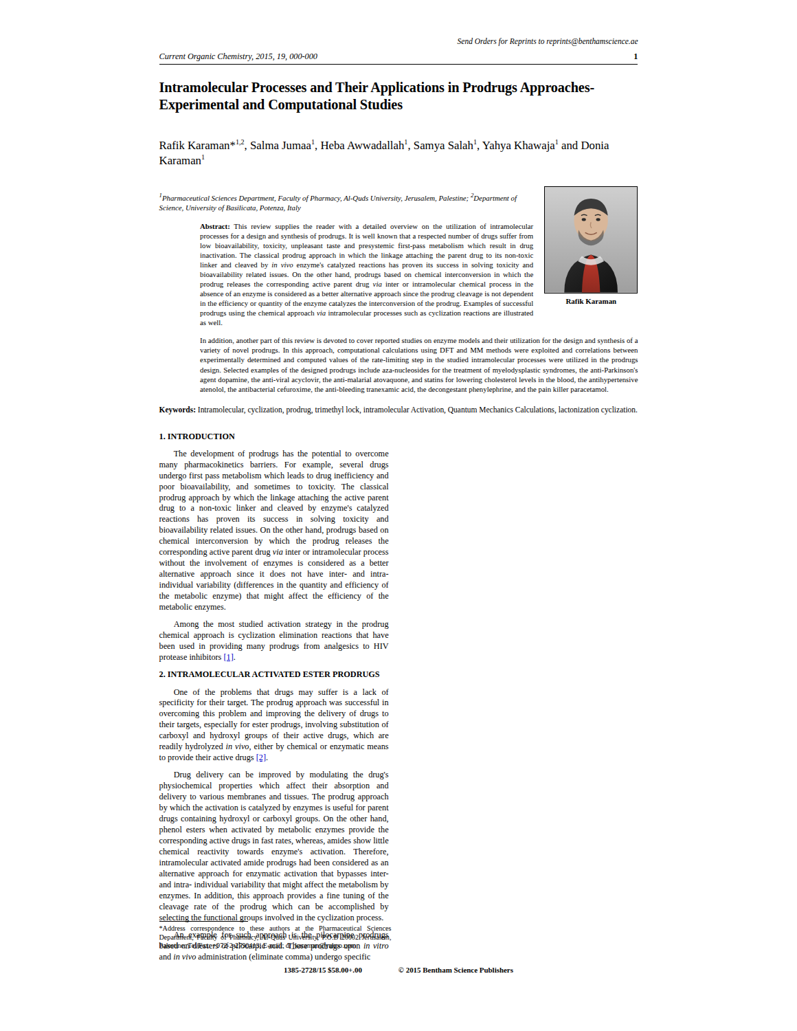Send Orders for Reprints to reprints@benthamscience.ae
Current Organic Chemistry, 2015, 19, 000-000 1
Intramolecular Processes and Their Applications in Prodrugs Approaches- Experimental and Computational Studies
Rafik Karaman*1,2, Salma Jumaa1, Heba Awwadallah1, Samya Salah1, Yahya Khawaja1 and Donia Karaman1
Rafik Karaman
1Pharmaceutical Sciences Department, Faculty of Pharmacy, Al-Quds University, Jerusalem, Palestine; 2Department of Science, University of Basilicata, Potenza, Italy
Abstract: This review supplies the reader with a detailed overview on the utilization of intramolecular processes for a design and synthesis of prodrugs. It is well known that a respected number of drugs suffer from low bioavailability, toxicity, unpleasant taste and presystemic first-pass metabolism which result in drug inactivation. The classical prodrug approach in which the linkage attaching the parent drug to its non-toxic linker and cleaved by in vivo enzyme's catalyzed reactions has proven its success in solving toxicity and bioavailability related issues. On the other hand, prodrugs based on chemical interconversion in which the prodrug releases the corresponding active parent drug via inter or intramolecular chemical process in the absence of an enzyme is considered as a better alternative approach since the prodrug cleavage is not dependent in the efficiency or quantity of the enzyme catalyzes the interconversion of the prodrug. Examples of successful prodrugs using the chemical approach via intramolecular processes such as cyclization reactions are illustrated as well.
In addition, another part of this review is devoted to cover reported studies on enzyme models and their utilization for the design and synthesis of a variety of novel prodrugs. In this approach, computational calculations using DFT and MM methods were exploited and correlations between experimentally determined and computed values of the rate-limiting step in the studied intramolecular processes were utilized in the prodrugs design. Selected examples of the designed prodrugs include aza-nucleosides for the treatment of myelodysplastic syndromes, the anti-Parkinson's agent dopamine, the anti-viral acyclovir, the anti-malarial atovaquone, and statins for lowering cholesterol levels in the blood, the antihypertensive atenolol, the antibacterial cefuroxime, the anti-bleeding tranexamic acid, the decongestant phenylephrine, and the pain killer paracetamol.
Keywords: Intramolecular, cyclization, prodrug, trimethyl lock, intramolecular Activation, Quantum Mechanics Calculations, lactonization cyclization.
1. INTRODUCTION
The development of prodrugs has the potential to overcome many pharmacokinetics barriers. For example, several drugs undergo first pass metabolism which leads to drug inefficiency and poor bioavailability, and sometimes to toxicity. The classical prodrug approach by which the linkage attaching the active parent drug to a non-toxic linker and cleaved by enzyme's catalyzed reactions has proven its success in solving toxicity and bioavailability related issues. On the other hand, prodrugs based on chemical interconversion by which the prodrug releases the corresponding active parent drug via inter or intramolecular process without the involvement of enzymes is considered as a better alternative approach since it does not have inter- and intra-individual variability (differences in the quantity and efficiency of the metabolic enzyme) that might affect the efficiency of the metabolic enzymes.
Among the most studied activation strategy in the prodrug chemical approach is cyclization elimination reactions that have been used in providing many prodrugs from analgesics to HIV protease inhibitors [1].
2. INTRAMOLECULAR ACTIVATED ESTER PRODRUGS
One of the problems that drugs may suffer is a lack of specificity for their target. The prodrug approach was successful in overcoming this problem and improving the delivery of drugs to their targets, especially for ester prodrugs, involving substitution of carboxyl and hydroxyl groups of their active drugs, which are readily hydrolyzed in vivo, either by chemical or enzymatic means to provide their active drugs [2].
Drug delivery can be improved by modulating the drug's physiochemical properties which affect their absorption and delivery to various membranes and tissues. The prodrug approach by which the activation is catalyzed by enzymes is useful for parent drugs containing hydroxyl or carboxyl groups. On the other hand, phenol esters when activated by metabolic enzymes provide the corresponding active drugs in fast rates, whereas, amides show little chemical reactivity towards enzyme's activation. Therefore, intramolecular activated amide prodrugs had been considered as an alternative approach for enzymatic activation that bypasses inter- and intra- individual variability that might affect the metabolism by enzymes. In addition, this approach provides a fine tuning of the cleavage rate of the prodrug which can be accomplished by selecting the functional groups involved in the cyclization process.
An example for such approach is the pilocarpine prodrugs based on diesters of pilocarpic acid. These prodrugs upon in vitro and in vivo administration (eliminate comma) undergo specific
*Address correspondence to these authors at the Pharmaceutical Sciences Department, Faculty of Pharmacy, Al-Quds University, P.O.B 20002 Jerusalem, Palestine; Tel/Fax: +972-2-2790413; E-mail: dr_karaman@yahoo.com
1385-2728/15 $58.00+.00 © 2015 Bentham Science Publishers